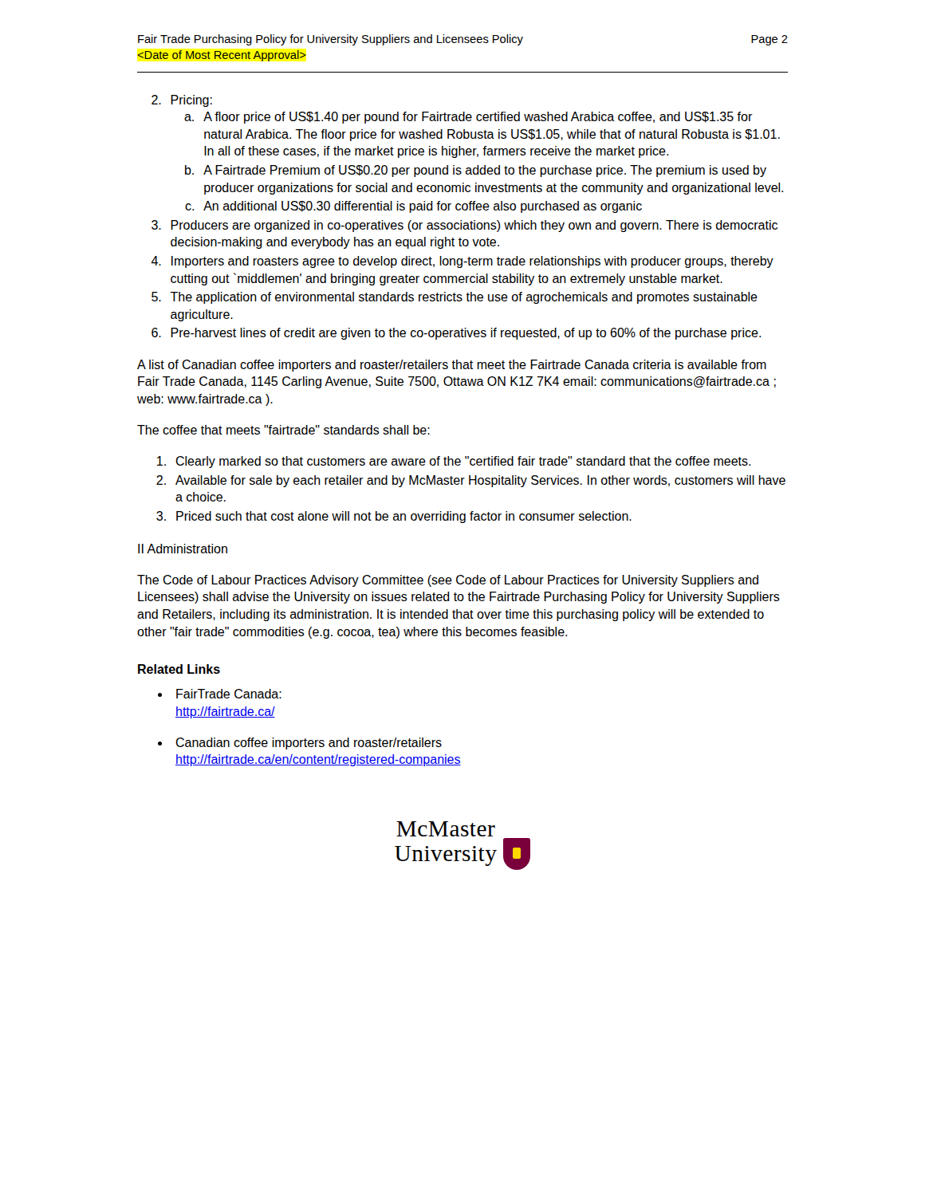Fair Trade Purchasing Policy for University Suppliers and Licensees Policy
<Date of Most Recent Approval>
Page 2
Pricing:
A floor price of US$1.40 per pound for Fairtrade certified washed Arabica coffee, and US$1.35 for natural Arabica. The floor price for washed Robusta is US$1.05, while that of natural Robusta is $1.01. In all of these cases, if the market price is higher, farmers receive the market price.
A Fairtrade Premium of US$0.20 per pound is added to the purchase price. The premium is used by producer organizations for social and economic investments at the community and organizational level.
An additional US$0.30 differential is paid for coffee also purchased as organic
Producers are organized in co-operatives (or associations) which they own and govern. There is democratic decision-making and everybody has an equal right to vote.
Importers and roasters agree to develop direct, long-term trade relationships with producer groups, thereby cutting out `middlemen' and bringing greater commercial stability to an extremely unstable market.
The application of environmental standards restricts the use of agrochemicals and promotes sustainable agriculture.
Pre-harvest lines of credit are given to the co-operatives if requested, of up to 60% of the purchase price.
A list of Canadian coffee importers and roaster/retailers that meet the Fairtrade Canada criteria is available from Fair Trade Canada, 1145 Carling Avenue, Suite 7500, Ottawa ON K1Z 7K4 email: communications@fairtrade.ca ; web: www.fairtrade.ca ).
The coffee that meets "fairtrade" standards shall be:
Clearly marked so that customers are aware of the "certified fair trade" standard that the coffee meets.
Available for sale by each retailer and by McMaster Hospitality Services. In other words, customers will have a choice.
Priced such that cost alone will not be an overriding factor in consumer selection.
II Administration
The Code of Labour Practices Advisory Committee (see Code of Labour Practices for University Suppliers and Licensees) shall advise the University on issues related to the Fairtrade Purchasing Policy for University Suppliers and Retailers, including its administration. It is intended that over time this purchasing policy will be extended to other "fair trade" commodities (e.g. cocoa, tea) where this becomes feasible.
Related Links
FairTrade Canada:
http://fairtrade.ca/
Canadian coffee importers and roaster/retailers
http://fairtrade.ca/en/content/registered-companies
McMaster University